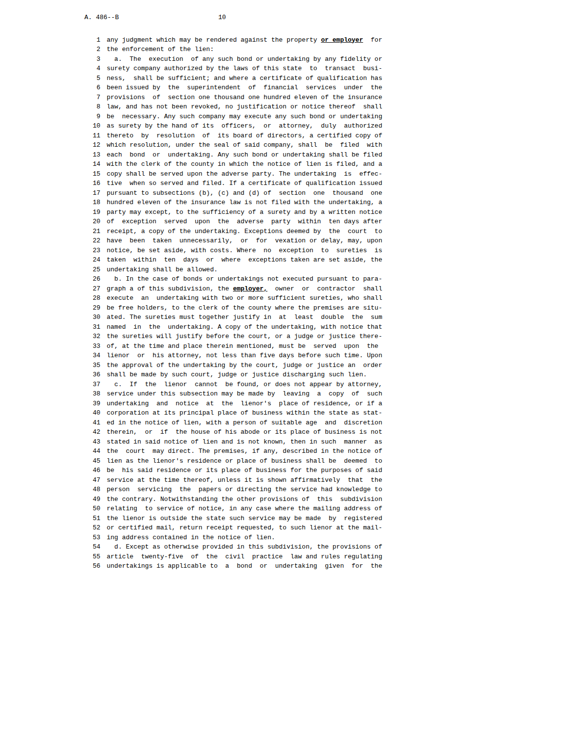A. 486--B 10
any judgment which may be rendered against the property or employer for
the enforcement of the lien:
a. The execution of any such bond or undertaking by any fidelity or
surety company authorized by the laws of this state to transact busi-
ness, shall be sufficient; and where a certificate of qualification has
been issued by the superintendent of financial services under the
provisions of section one thousand one hundred eleven of the insurance
law, and has not been revoked, no justification or notice thereof shall
be necessary. Any such company may execute any such bond or undertaking
as surety by the hand of its officers, or attorney, duly authorized
thereto by resolution of its board of directors, a certified copy of
which resolution, under the seal of said company, shall be filed with
each bond or undertaking. Any such bond or undertaking shall be filed
with the clerk of the county in which the notice of lien is filed, and a
copy shall be served upon the adverse party. The undertaking is effec-
tive when so served and filed. If a certificate of qualification issued
pursuant to subsections (b), (c) and (d) of section one thousand one
hundred eleven of the insurance law is not filed with the undertaking, a
party may except, to the sufficiency of a surety and by a written notice
of exception served upon the adverse party within ten days after
receipt, a copy of the undertaking. Exceptions deemed by the court to
have been taken unnecessarily, or for vexation or delay, may, upon
notice, be set aside, with costs. Where no exception to sureties is
taken within ten days or where exceptions taken are set aside, the
undertaking shall be allowed.
b. In the case of bonds or undertakings not executed pursuant to para-
graph a of this subdivision, the employer, owner or contractor shall
execute an undertaking with two or more sufficient sureties, who shall
be free holders, to the clerk of the county where the premises are situ-
ated. The sureties must together justify in at least double the sum
named in the undertaking. A copy of the undertaking, with notice that
the sureties will justify before the court, or a judge or justice there-
of, at the time and place therein mentioned, must be served upon the
lienor or his attorney, not less than five days before such time. Upon
the approval of the undertaking by the court, judge or justice an order
shall be made by such court, judge or justice discharging such lien.
c. If the lienor cannot be found, or does not appear by attorney,
service under this subsection may be made by leaving a copy of such
undertaking and notice at the lienor's place of residence, or if a
corporation at its principal place of business within the state as stat-
ed in the notice of lien, with a person of suitable age and discretion
therein, or if the house of his abode or its place of business is not
stated in said notice of lien and is not known, then in such manner as
the court may direct. The premises, if any, described in the notice of
lien as the lienor's residence or place of business shall be deemed to
be his said residence or its place of business for the purposes of said
service at the time thereof, unless it is shown affirmatively that the
person servicing the papers or directing the service had knowledge to
the contrary. Notwithstanding the other provisions of this subdivision
relating to service of notice, in any case where the mailing address of
the lienor is outside the state such service may be made by registered
or certified mail, return receipt requested, to such lienor at the mail-
ing address contained in the notice of lien.
d. Except as otherwise provided in this subdivision, the provisions of
article twenty-five of the civil practice law and rules regulating
undertakings is applicable to a bond or undertaking given for the